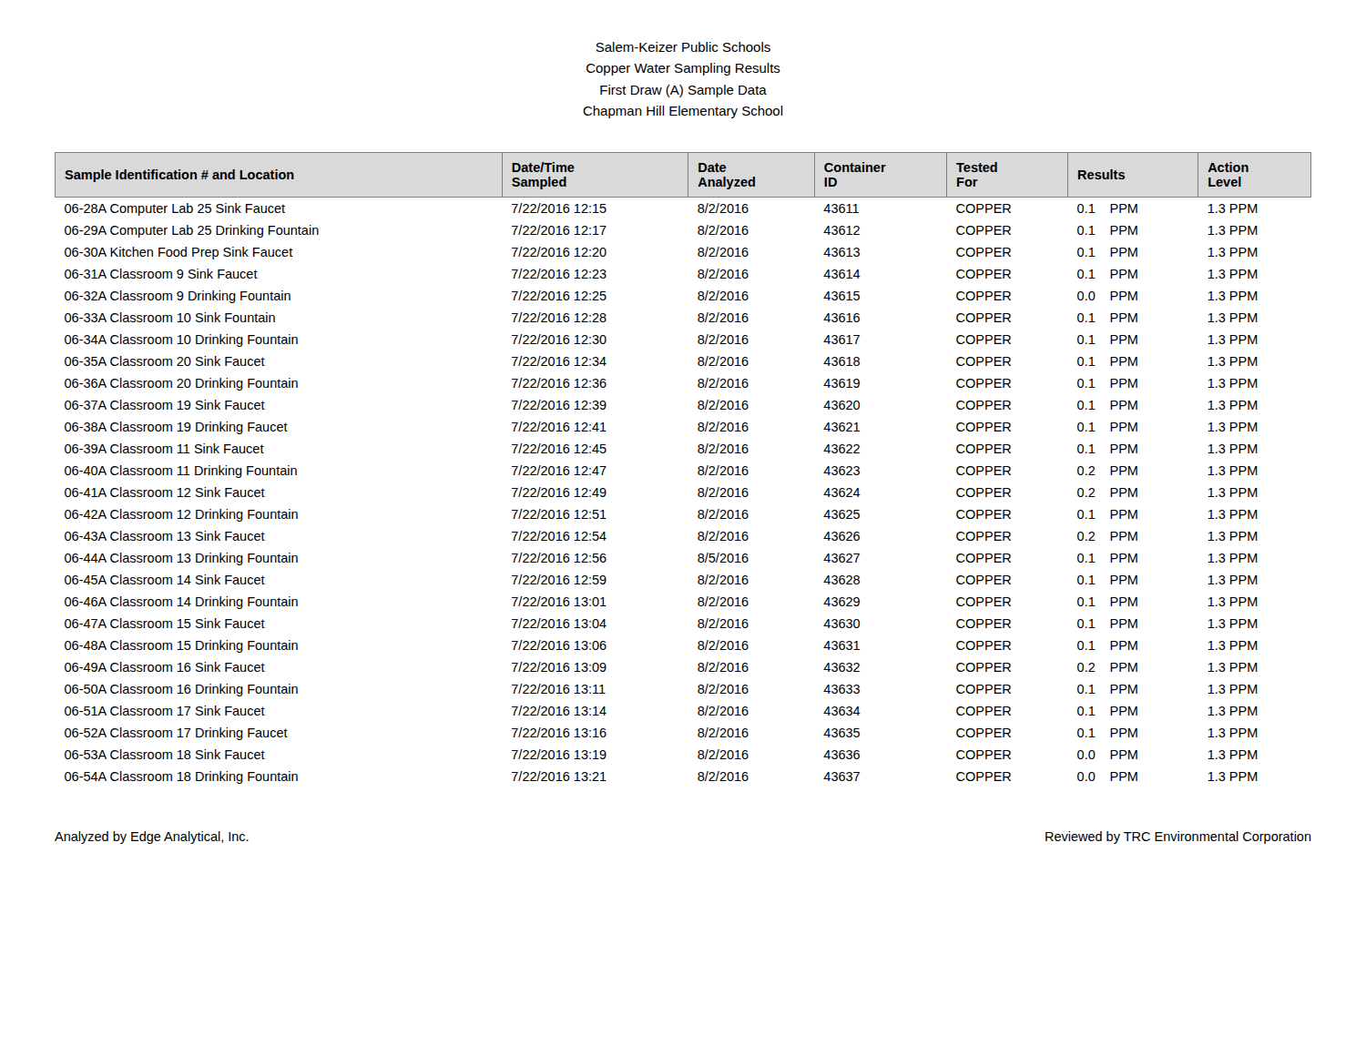Salem-Keizer Public Schools
Copper Water Sampling Results
First Draw (A) Sample Data
Chapman Hill Elementary School
| Sample Identification # and Location | Date/Time Sampled | Date Analyzed | Container ID | Tested For | Results | Action Level |
| --- | --- | --- | --- | --- | --- | --- |
| 06-28A Computer Lab 25 Sink Faucet | 7/22/2016 12:15 | 8/2/2016 | 43611 | COPPER | 0.1 PPM | 1.3 PPM |
| 06-29A Computer Lab 25 Drinking Fountain | 7/22/2016 12:17 | 8/2/2016 | 43612 | COPPER | 0.1 PPM | 1.3 PPM |
| 06-30A Kitchen Food Prep Sink Faucet | 7/22/2016 12:20 | 8/2/2016 | 43613 | COPPER | 0.1 PPM | 1.3 PPM |
| 06-31A Classroom 9 Sink Faucet | 7/22/2016 12:23 | 8/2/2016 | 43614 | COPPER | 0.1 PPM | 1.3 PPM |
| 06-32A Classroom 9 Drinking Fountain | 7/22/2016 12:25 | 8/2/2016 | 43615 | COPPER | 0.0 PPM | 1.3 PPM |
| 06-33A Classroom 10 Sink Fountain | 7/22/2016 12:28 | 8/2/2016 | 43616 | COPPER | 0.1 PPM | 1.3 PPM |
| 06-34A Classroom 10 Drinking Fountain | 7/22/2016 12:30 | 8/2/2016 | 43617 | COPPER | 0.1 PPM | 1.3 PPM |
| 06-35A Classroom 20 Sink Faucet | 7/22/2016 12:34 | 8/2/2016 | 43618 | COPPER | 0.1 PPM | 1.3 PPM |
| 06-36A Classroom 20 Drinking Fountain | 7/22/2016 12:36 | 8/2/2016 | 43619 | COPPER | 0.1 PPM | 1.3 PPM |
| 06-37A Classroom 19 Sink Faucet | 7/22/2016 12:39 | 8/2/2016 | 43620 | COPPER | 0.1 PPM | 1.3 PPM |
| 06-38A Classroom 19 Drinking Faucet | 7/22/2016 12:41 | 8/2/2016 | 43621 | COPPER | 0.1 PPM | 1.3 PPM |
| 06-39A Classroom 11 Sink Faucet | 7/22/2016 12:45 | 8/2/2016 | 43622 | COPPER | 0.1 PPM | 1.3 PPM |
| 06-40A Classroom 11 Drinking Fountain | 7/22/2016 12:47 | 8/2/2016 | 43623 | COPPER | 0.2 PPM | 1.3 PPM |
| 06-41A Classroom 12 Sink Faucet | 7/22/2016 12:49 | 8/2/2016 | 43624 | COPPER | 0.2 PPM | 1.3 PPM |
| 06-42A Classroom 12 Drinking Fountain | 7/22/2016 12:51 | 8/2/2016 | 43625 | COPPER | 0.1 PPM | 1.3 PPM |
| 06-43A Classroom 13 Sink Faucet | 7/22/2016 12:54 | 8/2/2016 | 43626 | COPPER | 0.2 PPM | 1.3 PPM |
| 06-44A Classroom 13 Drinking Fountain | 7/22/2016 12:56 | 8/5/2016 | 43627 | COPPER | 0.1 PPM | 1.3 PPM |
| 06-45A Classroom 14 Sink Faucet | 7/22/2016 12:59 | 8/2/2016 | 43628 | COPPER | 0.1 PPM | 1.3 PPM |
| 06-46A Classroom 14 Drinking Fountain | 7/22/2016 13:01 | 8/2/2016 | 43629 | COPPER | 0.1 PPM | 1.3 PPM |
| 06-47A Classroom 15 Sink Faucet | 7/22/2016 13:04 | 8/2/2016 | 43630 | COPPER | 0.1 PPM | 1.3 PPM |
| 06-48A Classroom 15 Drinking Fountain | 7/22/2016 13:06 | 8/2/2016 | 43631 | COPPER | 0.1 PPM | 1.3 PPM |
| 06-49A Classroom 16 Sink Faucet | 7/22/2016 13:09 | 8/2/2016 | 43632 | COPPER | 0.2 PPM | 1.3 PPM |
| 06-50A Classroom 16 Drinking Fountain | 7/22/2016 13:11 | 8/2/2016 | 43633 | COPPER | 0.1 PPM | 1.3 PPM |
| 06-51A Classroom 17 Sink Faucet | 7/22/2016 13:14 | 8/2/2016 | 43634 | COPPER | 0.1 PPM | 1.3 PPM |
| 06-52A Classroom 17 Drinking Faucet | 7/22/2016 13:16 | 8/2/2016 | 43635 | COPPER | 0.1 PPM | 1.3 PPM |
| 06-53A Classroom 18 Sink Faucet | 7/22/2016 13:19 | 8/2/2016 | 43636 | COPPER | 0.0 PPM | 1.3 PPM |
| 06-54A Classroom 18 Drinking Fountain | 7/22/2016 13:21 | 8/2/2016 | 43637 | COPPER | 0.0 PPM | 1.3 PPM |
Analyzed by Edge Analytical, Inc.
Reviewed by TRC Environmental Corporation